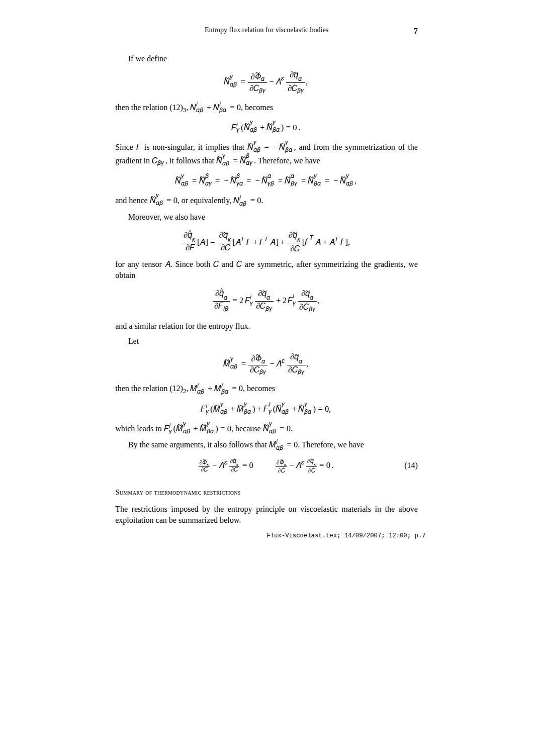Entropy flux relation for viscoelastic bodies 7
If we define
N~αβγ = ∂Φ~α ∂C˙βγ − Λε ∂q~α ∂C˙βγ ,
then the relation (12)3, Nαβi+Nβαi=0, becomes
Fγi ( N~αβγ + N~βαγ ) = 0 .
Since F is non-singular, it implies that N~αβγ=−N~βαγ, and from the symmetrization of the gradient in C˙βγ, it follows that N~αβγ=N~αγβ. Therefore, we have
N~αβγ = N~αγβ = − N~γαβ = − N~γβα = N~βγα = N~βαγ = − N~αβγ ,
and hence N~αβγ=0, or equivalently, Nαβi=0.
Moreover, we also have
∂q^κ ∂F [A] = ∂q~κ ∂C [ ATF + FTA ] + ∂q~κ ∂C˙ [ F˙TA + ATF˙ ] ,
for any tensor A. Since both C and C˙ are symmetric, after symmetrizing the gradients, we obtain
∂q^α ∂Fiβ = 2 Fγi ∂q~α ∂Cβγ + 2 F˙γi ∂q~α ∂C˙βγ ,
and a similar relation for the entropy flux.
Let
M~αβγ = ∂Φ~α ∂Cβγ − Λε ∂q~α ∂Cβγ ,
then the relation (12)2, Mαβi+Mβαi=0, becomes
Fγi ( M~αβγ + M~βαγ ) + F˙γi ( N~αβγ + N~βαγ ) = 0 ,
which leads to Fγi(M~αβγ+M~βαγ)=0, because N~αβγ=0.
By the same arguments, it also follows that Mαβi=0. Therefore, we have
∂Φ~κ ∂C − Λε ∂q~κ ∂C = 0 ∂Φ~κ ∂C˙ − Λε ∂q~κ ∂C˙ = 0 . (14)
Summary of thermodynamic restrictions
The restrictions imposed by the entropy principle on viscoelastic materials in the above exploitation can be summarized below.
Flux-Viscoelast.tex; 14/09/2007; 12:00; p.7